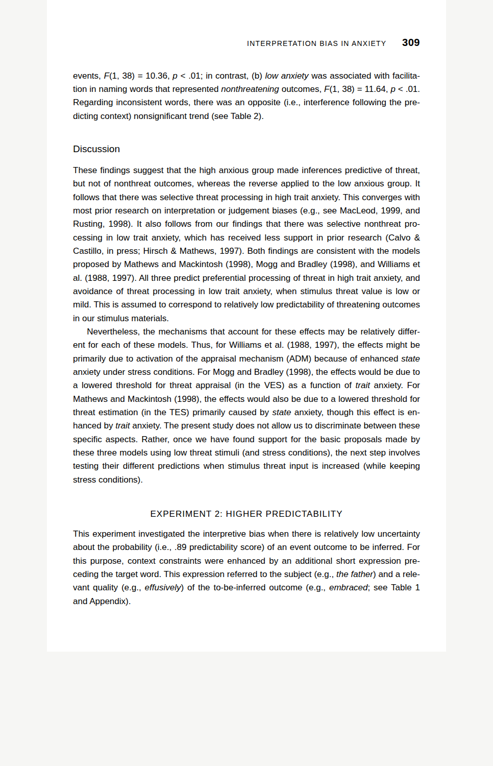Interpretation bias in anxiety 309
events, F(1, 38) = 10.36, p < .01; in contrast, (b) low anxiety was associated with facilitation in naming words that represented nonthreatening outcomes, F(1, 38) = 11.64, p < .01. Regarding inconsistent words, there was an opposite (i.e., interference following the predicting context) nonsignificant trend (see Table 2).
Discussion
These findings suggest that the high anxious group made inferences predictive of threat, but not of nonthreat outcomes, whereas the reverse applied to the low anxious group. It follows that there was selective threat processing in high trait anxiety. This converges with most prior research on interpretation or judgement biases (e.g., see MacLeod, 1999, and Rusting, 1998). It also follows from our findings that there was selective nonthreat processing in low trait anxiety, which has received less support in prior research (Calvo & Castillo, in press; Hirsch & Mathews, 1997). Both findings are consistent with the models proposed by Mathews and Mackintosh (1998), Mogg and Bradley (1998), and Williams et al. (1988, 1997). All three predict preferential processing of threat in high trait anxiety, and avoidance of threat processing in low trait anxiety, when stimulus threat value is low or mild. This is assumed to correspond to relatively low predictability of threatening outcomes in our stimulus materials.
Nevertheless, the mechanisms that account for these effects may be relatively different for each of these models. Thus, for Williams et al. (1988, 1997), the effects might be primarily due to activation of the appraisal mechanism (ADM) because of enhanced state anxiety under stress conditions. For Mogg and Bradley (1998), the effects would be due to a lowered threshold for threat appraisal (in the VES) as a function of trait anxiety. For Mathews and Mackintosh (1998), the effects would also be due to a lowered threshold for threat estimation (in the TES) primarily caused by state anxiety, though this effect is enhanced by trait anxiety. The present study does not allow us to discriminate between these specific aspects. Rather, once we have found support for the basic proposals made by these three models using low threat stimuli (and stress conditions), the next step involves testing their different predictions when stimulus threat input is increased (while keeping stress conditions).
Experiment 2: Higher predictability
This experiment investigated the interpretive bias when there is relatively low uncertainty about the probability (i.e., .89 predictability score) of an event outcome to be inferred. For this purpose, context constraints were enhanced by an additional short expression preceding the target word. This expression referred to the subject (e.g., the father) and a relevant quality (e.g., effusively) of the to-be-inferred outcome (e.g., embraced; see Table 1 and Appendix).